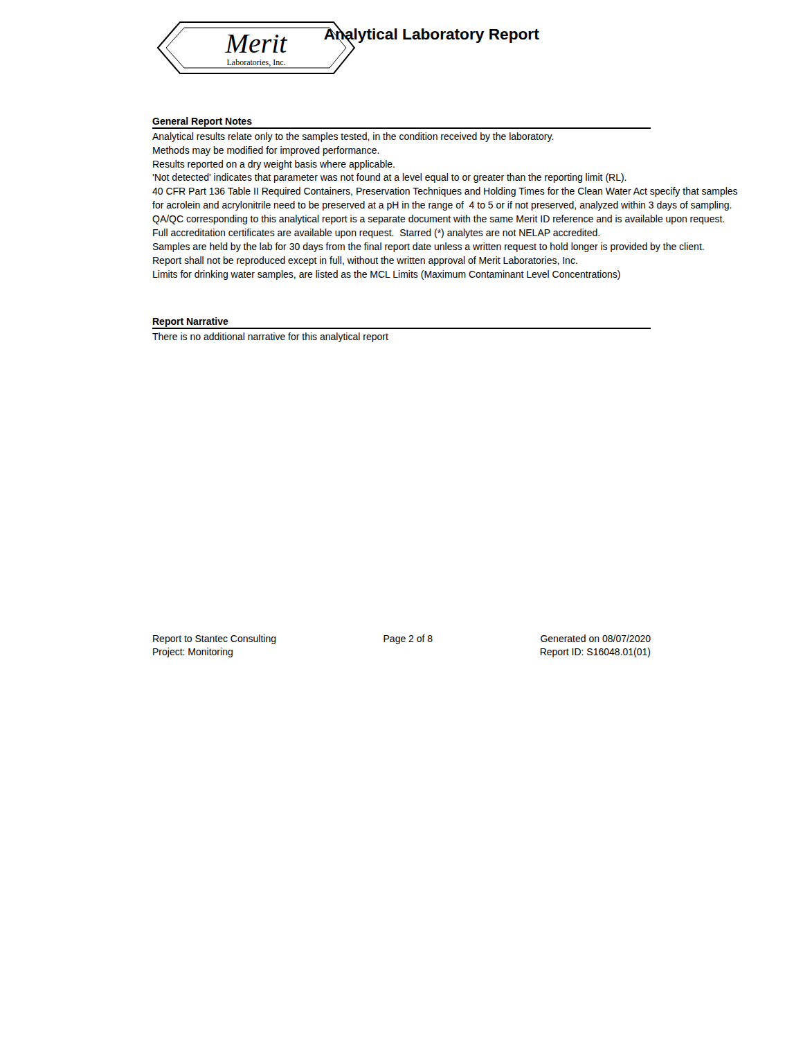Merit Laboratories, Inc.
Analytical Laboratory Report
General Report Notes
Analytical results relate only to the samples tested, in the condition received by the laboratory.
Methods may be modified for improved performance.
Results reported on a dry weight basis where applicable.
'Not detected' indicates that parameter was not found at a level equal to or greater than the reporting limit (RL).
40 CFR Part 136 Table II Required Containers, Preservation Techniques and Holding Times for the Clean Water Act specify that samples
for acrolein and acrylonitrile need to be preserved at a pH in the range of 4 to 5 or if not preserved, analyzed within 3 days of sampling.
QA/QC corresponding to this analytical report is a separate document with the same Merit ID reference and is available upon request.
Full accreditation certificates are available upon request. Starred (*) analytes are not NELAP accredited.
Samples are held by the lab for 30 days from the final report date unless a written request to hold longer is provided by the client.
Report shall not be reproduced except in full, without the written approval of Merit Laboratories, Inc.
Limits for drinking water samples, are listed as the MCL Limits (Maximum Contaminant Level Concentrations)
Report Narrative
There is no additional narrative for this analytical report
Report to Stantec Consulting
Project: Monitoring
Page 2 of 8
Generated on 08/07/2020
Report ID: S16048.01(01)